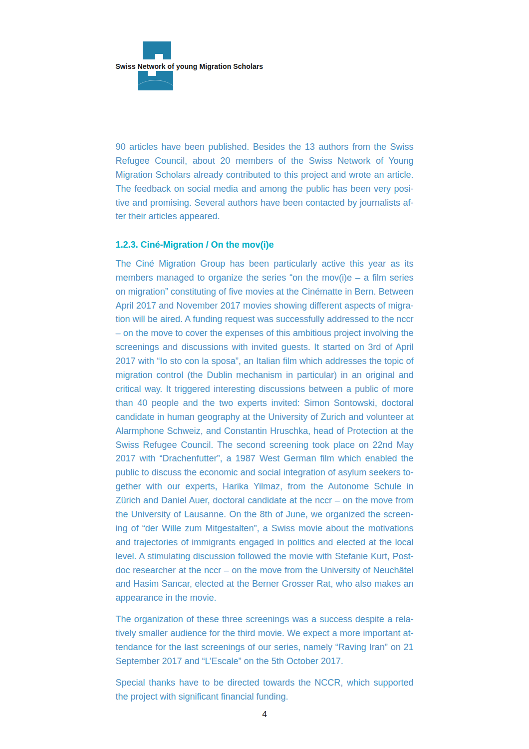Swiss Network of young Migration Scholars
90 articles have been published. Besides the 13 authors from the Swiss Refugee Council, about 20 members of the Swiss Network of Young Migration Scholars already contributed to this project and wrote an article. The feedback on social media and among the public has been very positive and promising. Several authors have been contacted by journalists after their articles appeared.
1.2.3. Ciné-Migration / On the mov(i)e
The Ciné Migration Group has been particularly active this year as its members managed to organize the series “on the mov(i)e – a film series on migration” constituting of five movies at the Cinématte in Bern. Between April 2017 and November 2017 movies showing different aspects of migration will be aired. A funding request was successfully addressed to the nccr – on the move to cover the expenses of this ambitious project involving the screenings and discussions with invited guests. It started on 3rd of April 2017 with “Io sto con la sposa”, an Italian film which addresses the topic of migration control (the Dublin mechanism in particular) in an original and critical way. It triggered interesting discussions between a public of more than 40 people and the two experts invited: Simon Sontowski, doctoral candidate in human geography at the University of Zurich and volunteer at Alarmphone Schweiz, and Constantin Hruschka, head of Protection at the Swiss Refugee Council. The second screening took place on 22nd May 2017 with “Drachenfutter”, a 1987 West German film which enabled the public to discuss the economic and social integration of asylum seekers together with our experts, Harika Yilmaz, from the Autonome Schule in Zürich and Daniel Auer, doctoral candidate at the nccr – on the move from the University of Lausanne. On the 8th of June, we organized the screening of “der Wille zum Mitgestalten”, a Swiss movie about the motivations and trajectories of immigrants engaged in politics and elected at the local level. A stimulating discussion followed the movie with Stefanie Kurt, Post-doc researcher at the nccr – on the move from the University of Neuchâtel and Hasim Sancar, elected at the Berner Grosser Rat, who also makes an appearance in the movie.
The organization of these three screenings was a success despite a relatively smaller audience for the third movie. We expect a more important attendance for the last screenings of our series, namely “Raving Iran” on 21 September 2017 and “L’Escale” on the 5th October 2017.
Special thanks have to be directed towards the NCCR, which supported the project with significant financial funding.
4